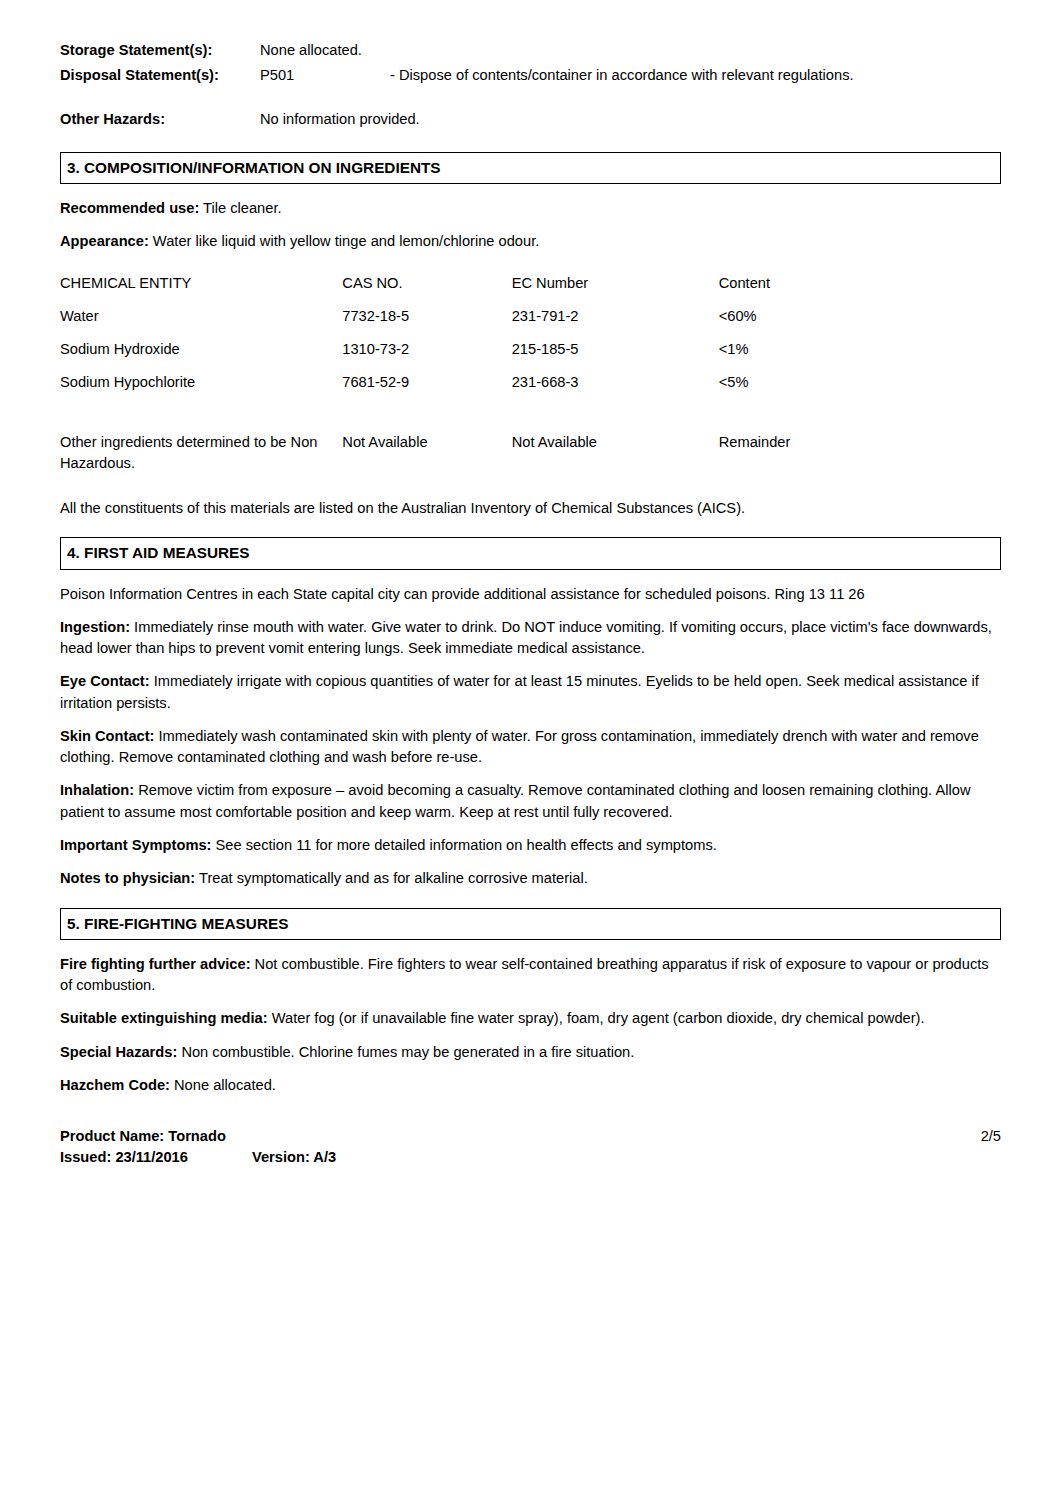| Storage Statement(s): | None allocated. | |
| Disposal Statement(s): | P501 | - Dispose of contents/container in accordance with relevant regulations. |
| Other Hazards: | No information provided. |
3. COMPOSITION/INFORMATION ON INGREDIENTS
Recommended use: Tile cleaner.
Appearance: Water like liquid with yellow tinge and lemon/chlorine odour.
| CHEMICAL ENTITY | CAS NO. | EC Number | Content |
| Water | 7732-18-5 | 231-791-2 | <60% |
| Sodium Hydroxide | 1310-73-2 | 215-185-5 | <1% |
| Sodium Hypochlorite | 7681-52-9 | 231-668-3 | <5% |
| Other ingredients determined to be Non Hazardous. | Not Available | Not Available | Remainder |
All the constituents of this materials are listed on the Australian Inventory of Chemical Substances (AICS).
4. FIRST AID MEASURES
Poison Information Centres in each State capital city can provide additional assistance for scheduled poisons. Ring 13 11 26
Ingestion: Immediately rinse mouth with water. Give water to drink. Do NOT induce vomiting. If vomiting occurs, place victim's face downwards, head lower than hips to prevent vomit entering lungs. Seek immediate medical assistance.
Eye Contact: Immediately irrigate with copious quantities of water for at least 15 minutes. Eyelids to be held open. Seek medical assistance if irritation persists.
Skin Contact: Immediately wash contaminated skin with plenty of water. For gross contamination, immediately drench with water and remove clothing. Remove contaminated clothing and wash before re-use.
Inhalation: Remove victim from exposure – avoid becoming a casualty. Remove contaminated clothing and loosen remaining clothing. Allow patient to assume most comfortable position and keep warm. Keep at rest until fully recovered.
Important Symptoms: See section 11 for more detailed information on health effects and symptoms.
Notes to physician: Treat symptomatically and as for alkaline corrosive material.
5. FIRE-FIGHTING MEASURES
Fire fighting further advice: Not combustible. Fire fighters to wear self-contained breathing apparatus if risk of exposure to vapour or products of combustion.
Suitable extinguishing media: Water fog (or if unavailable fine water spray), foam, dry agent (carbon dioxide, dry chemical powder).
Special Hazards: Non combustible. Chlorine fumes may be generated in a fire situation.
Hazchem Code: None allocated.
Product Name: Tornado
Issued: 23/11/2016 Version: A/3
2/5